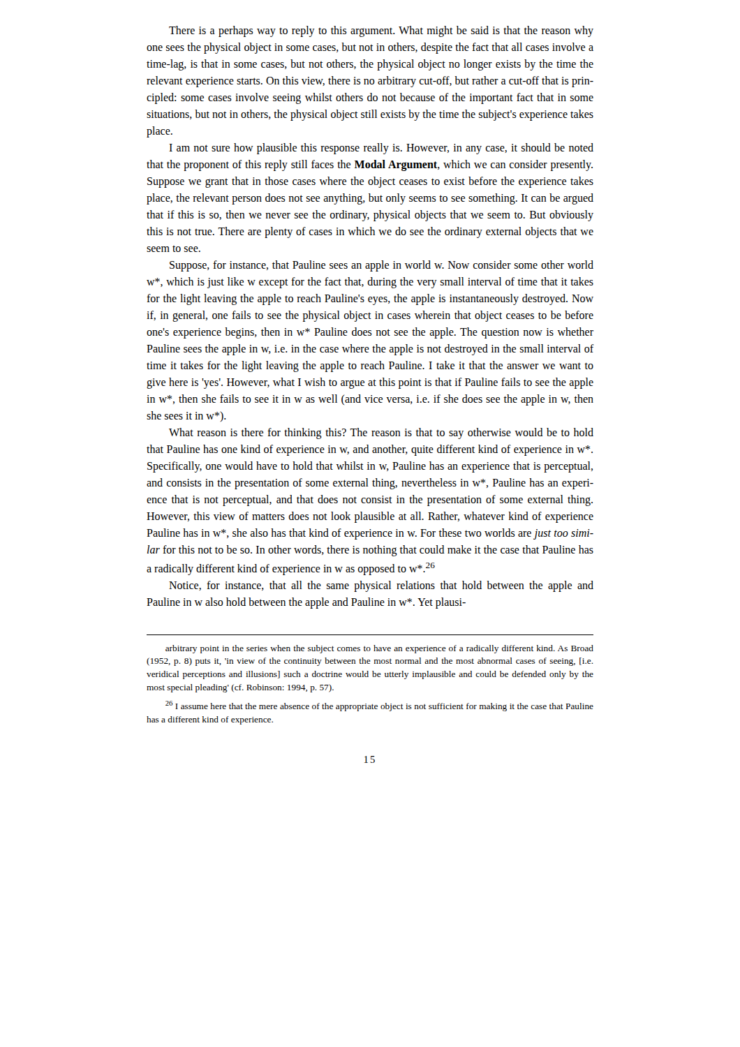There is a perhaps way to reply to this argument. What might be said is that the reason why one sees the physical object in some cases, but not in others, despite the fact that all cases involve a time-lag, is that in some cases, but not others, the physical object no longer exists by the time the relevant experience starts. On this view, there is no arbitrary cut-off, but rather a cut-off that is principled: some cases involve seeing whilst others do not because of the important fact that in some situations, but not in others, the physical object still exists by the time the subject's experience takes place.
I am not sure how plausible this response really is. However, in any case, it should be noted that the proponent of this reply still faces the Modal Argument, which we can consider presently. Suppose we grant that in those cases where the object ceases to exist before the experience takes place, the relevant person does not see anything, but only seems to see something. It can be argued that if this is so, then we never see the ordinary, physical objects that we seem to. But obviously this is not true. There are plenty of cases in which we do see the ordinary external objects that we seem to see.
Suppose, for instance, that Pauline sees an apple in world w. Now consider some other world w*, which is just like w except for the fact that, during the very small interval of time that it takes for the light leaving the apple to reach Pauline's eyes, the apple is instantaneously destroyed. Now if, in general, one fails to see the physical object in cases wherein that object ceases to be before one's experience begins, then in w* Pauline does not see the apple. The question now is whether Pauline sees the apple in w, i.e. in the case where the apple is not destroyed in the small interval of time it takes for the light leaving the apple to reach Pauline. I take it that the answer we want to give here is 'yes'. However, what I wish to argue at this point is that if Pauline fails to see the apple in w*, then she fails to see it in w as well (and vice versa, i.e. if she does see the apple in w, then she sees it in w*).
What reason is there for thinking this? The reason is that to say otherwise would be to hold that Pauline has one kind of experience in w, and another, quite different kind of experience in w*. Specifically, one would have to hold that whilst in w, Pauline has an experience that is perceptual, and consists in the presentation of some external thing, nevertheless in w*, Pauline has an experience that is not perceptual, and that does not consist in the presentation of some external thing. However, this view of matters does not look plausible at all. Rather, whatever kind of experience Pauline has in w*, she also has that kind of experience in w. For these two worlds are just too similar for this not to be so. In other words, there is nothing that could make it the case that Pauline has a radically different kind of experience in w as opposed to w*.26
Notice, for instance, that all the same physical relations that hold between the apple and Pauline in w also hold between the apple and Pauline in w*. Yet plausi-
arbitrary point in the series when the subject comes to have an experience of a radically different kind. As Broad (1952, p. 8) puts it, 'in view of the continuity between the most normal and the most abnormal cases of seeing, [i.e. veridical perceptions and illusions] such a doctrine would be utterly implausible and could be defended only by the most special pleading' (cf. Robinson: 1994, p. 57).
26 I assume here that the mere absence of the appropriate object is not sufficient for making it the case that Pauline has a different kind of experience.
15